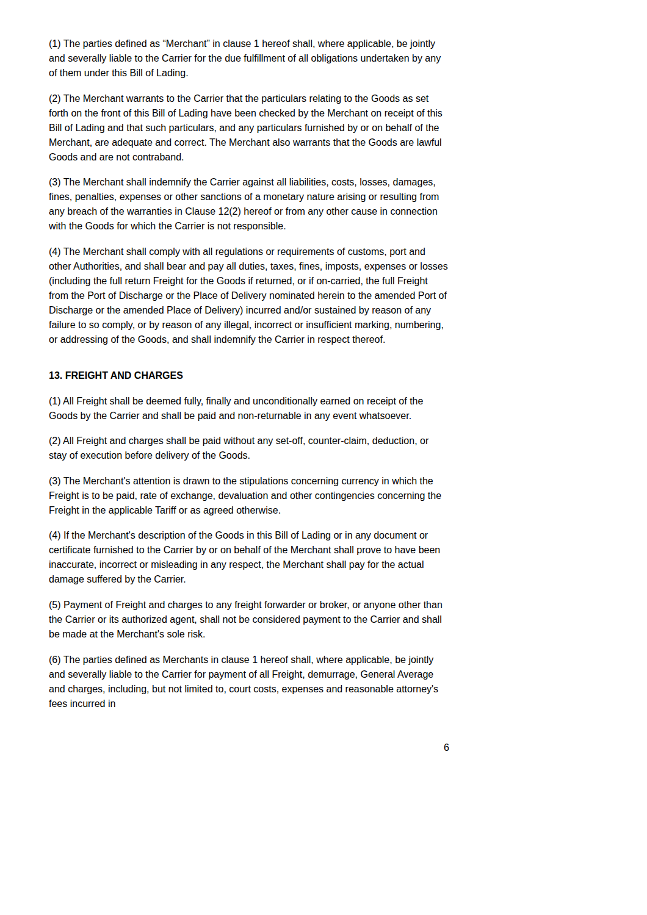(1) The parties defined as “Merchant” in clause 1 hereof shall, where applicable, be jointly and severally liable to the Carrier for the due fulfillment of all obligations undertaken by any of them under this Bill of Lading.
(2) The Merchant warrants to the Carrier that the particulars relating to the Goods as set forth on the front of this Bill of Lading have been checked by the Merchant on receipt of this Bill of Lading and that such particulars, and any particulars furnished by or on behalf of the Merchant, are adequate and correct. The Merchant also warrants that the Goods are lawful Goods and are not contraband.
(3) The Merchant shall indemnify the Carrier against all liabilities, costs, losses, damages, fines, penalties, expenses or other sanctions of a monetary nature arising or resulting from any breach of the warranties in Clause 12(2) hereof or from any other cause in connection with the Goods for which the Carrier is not responsible.
(4) The Merchant shall comply with all regulations or requirements of customs, port and other Authorities, and shall bear and pay all duties, taxes, fines, imposts, expenses or losses (including the full return Freight for the Goods if returned, or if on-carried, the full Freight from the Port of Discharge or the Place of Delivery nominated herein to the amended Port of Discharge or the amended Place of Delivery) incurred and/or sustained by reason of any failure to so comply, or by reason of any illegal, incorrect or insufficient marking, numbering, or addressing of the Goods, and shall indemnify the Carrier in respect thereof.
13. FREIGHT AND CHARGES
(1) All Freight shall be deemed fully, finally and unconditionally earned on receipt of the Goods by the Carrier and shall be paid and non-returnable in any event whatsoever.
(2) All Freight and charges shall be paid without any set-off, counter-claim, deduction, or stay of execution before delivery of the Goods.
(3) The Merchant's attention is drawn to the stipulations concerning currency in which the Freight is to be paid, rate of exchange, devaluation and other contingencies concerning the Freight in the applicable Tariff or as agreed otherwise.
(4) If the Merchant's description of the Goods in this Bill of Lading or in any document or certificate furnished to the Carrier by or on behalf of the Merchant shall prove to have been inaccurate, incorrect or misleading in any respect, the Merchant shall pay for the actual damage suffered by the Carrier.
(5) Payment of Freight and charges to any freight forwarder or broker, or anyone other than the Carrier or its authorized agent, shall not be considered payment to the Carrier and shall be made at the Merchant's sole risk.
(6) The parties defined as Merchants in clause 1 hereof shall, where applicable, be jointly and severally liable to the Carrier for payment of all Freight, demurrage, General Average and charges, including, but not limited to, court costs, expenses and reasonable attorney's fees incurred in
6